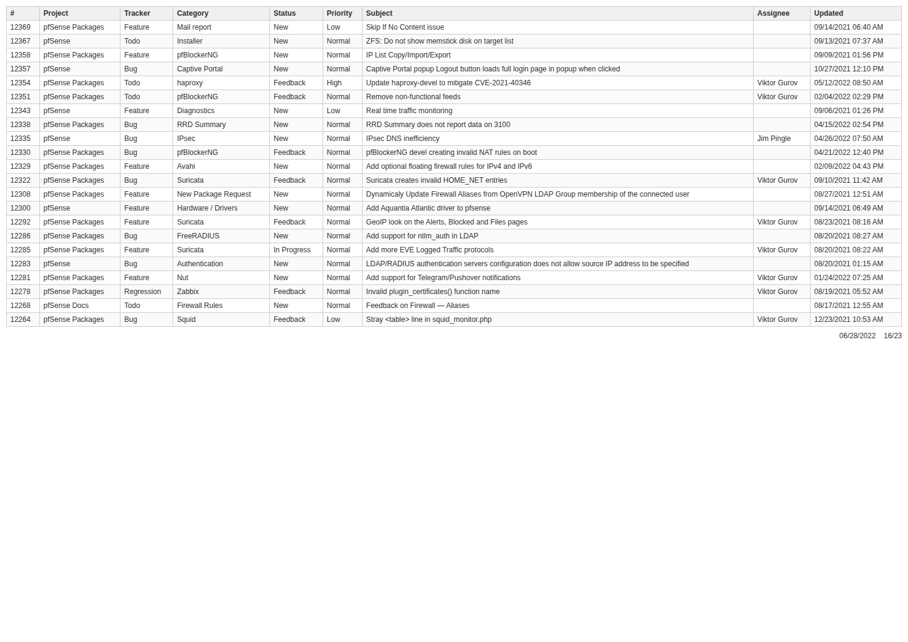Redmine issue list
| # | Project | Tracker | Category | Status | Priority | Subject | Assignee | Updated |
| --- | --- | --- | --- | --- | --- | --- | --- | --- |
| 12369 | pfSense Packages | Feature | Mail report | New | Low | Skip If No Content issue | | 09/14/2021 06:40 AM |
| 12367 | pfSense | Todo | Installer | New | Normal | ZFS: Do not show memstick disk on target list | | 09/13/2021 07:37 AM |
| 12358 | pfSense Packages | Feature | pfBlockerNG | New | Normal | IP List Copy/Import/Export | | 09/09/2021 01:56 PM |
| 12357 | pfSense | Bug | Captive Portal | New | Normal | Captive Portal popup Logout button loads full login page in popup when clicked | | 10/27/2021 12:10 PM |
| 12354 | pfSense Packages | Todo | haproxy | Feedback | High | Update haproxy-devel to mitigate CVE-2021-40346 | Viktor Gurov | 05/12/2022 08:50 AM |
| 12351 | pfSense Packages | Todo | pfBlockerNG | Feedback | Normal | Remove non-functional feeds | Viktor Gurov | 02/04/2022 02:29 PM |
| 12343 | pfSense | Feature | Diagnostics | New | Low | Real time traffic monitoring | | 09/06/2021 01:26 PM |
| 12338 | pfSense Packages | Bug | RRD Summary | New | Normal | RRD Summary does not report data on 3100 | | 04/15/2022 02:54 PM |
| 12335 | pfSense | Bug | IPsec | New | Normal | IPsec DNS inefficiency | Jim Pingle | 04/26/2022 07:50 AM |
| 12330 | pfSense Packages | Bug | pfBlockerNG | Feedback | Normal | pfBlockerNG devel creating invalid NAT rules on boot | | 04/21/2022 12:40 PM |
| 12329 | pfSense Packages | Feature | Avahi | New | Normal | Add optional floating firewall rules for IPv4 and IPv6 | | 02/09/2022 04:43 PM |
| 12322 | pfSense Packages | Bug | Suricata | Feedback | Normal | Suricata creates invalid HOME_NET entries | Viktor Gurov | 09/10/2021 11:42 AM |
| 12308 | pfSense Packages | Feature | New Package Request | New | Normal | Dynamicaly Update Firewall Aliases from OpenVPN LDAP Group membership of the connected user | | 08/27/2021 12:51 AM |
| 12300 | pfSense | Feature | Hardware / Drivers | New | Normal | Add Aquantia Atlantic driver to pfsense | | 09/14/2021 06:49 AM |
| 12292 | pfSense Packages | Feature | Suricata | Feedback | Normal | GeoIP look on the Alerts, Blocked and Files pages | Viktor Gurov | 08/23/2021 08:16 AM |
| 12286 | pfSense Packages | Bug | FreeRADIUS | New | Normal | Add support for ntlm_auth in LDAP | | 08/20/2021 08:27 AM |
| 12285 | pfSense Packages | Feature | Suricata | In Progress | Normal | Add more EVE Logged Traffic protocols | Viktor Gurov | 08/20/2021 08:22 AM |
| 12283 | pfSense | Bug | Authentication | New | Normal | LDAP/RADIUS authentication servers configuration does not allow source IP address to be specified | | 08/20/2021 01:15 AM |
| 12281 | pfSense Packages | Feature | Nut | New | Normal | Add support for Telegram/Pushover notifications | Viktor Gurov | 01/24/2022 07:25 AM |
| 12278 | pfSense Packages | Regression | Zabbix | Feedback | Normal | Invalid plugin_certificates() function name | Viktor Gurov | 08/19/2021 05:52 AM |
| 12268 | pfSense Docs | Todo | Firewall Rules | New | Normal | Feedback on Firewall — Aliases | | 08/17/2021 12:55 AM |
| 12264 | pfSense Packages | Bug | Squid | Feedback | Low | Stray <table> line in squid_monitor.php | Viktor Gurov | 12/23/2021 10:53 AM |
06/28/2022 16/23